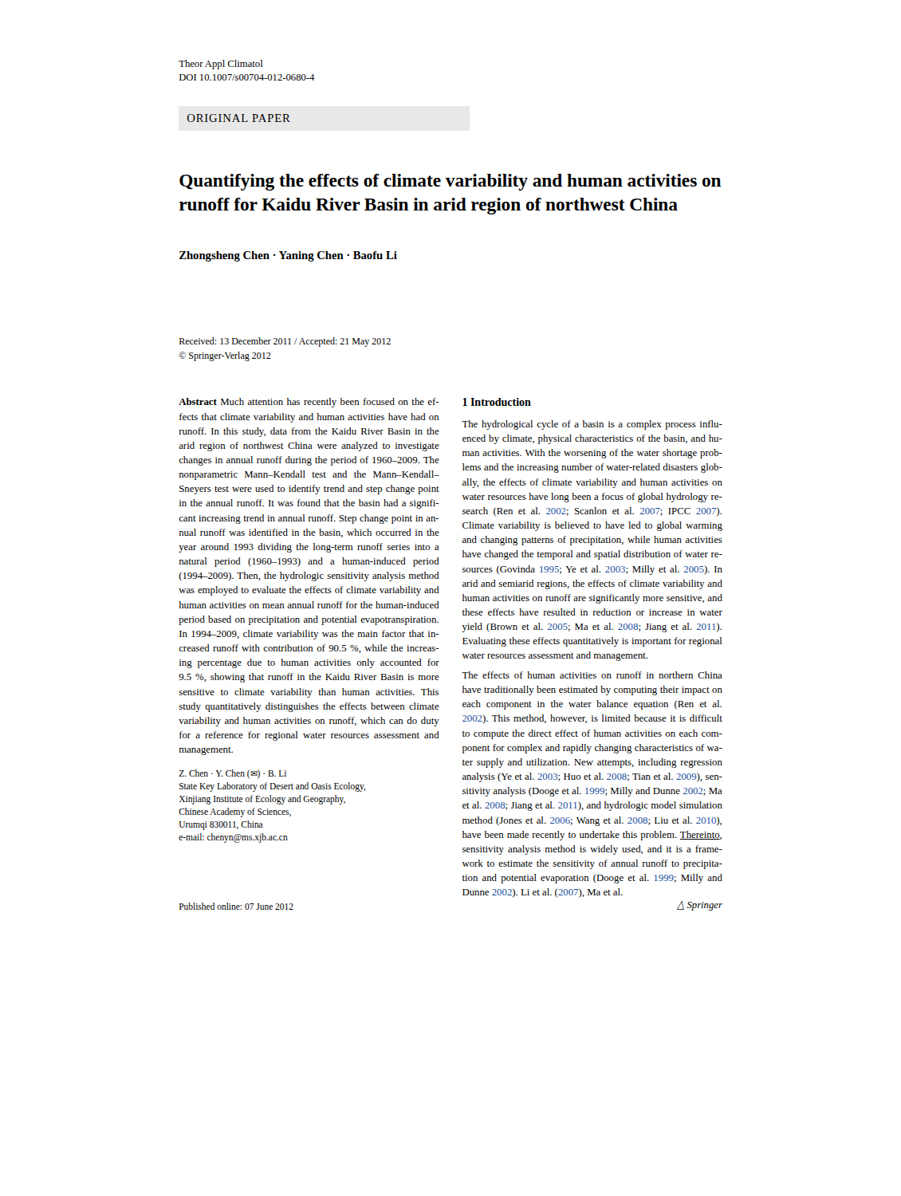Theor Appl Climatol
DOI 10.1007/s00704-012-0680-4
ORIGINAL PAPER
Quantifying the effects of climate variability and human activities on runoff for Kaidu River Basin in arid region of northwest China
Zhongsheng Chen · Yaning Chen · Baofu Li
Received: 13 December 2011 / Accepted: 21 May 2012
© Springer-Verlag 2012
Abstract Much attention has recently been focused on the effects that climate variability and human activities have had on runoff. In this study, data from the Kaidu River Basin in the arid region of northwest China were analyzed to investigate changes in annual runoff during the period of 1960–2009. The nonparametric Mann–Kendall test and the Mann–Kendall–Sneyers test were used to identify trend and step change point in the annual runoff. It was found that the basin had a significant increasing trend in annual runoff. Step change point in annual runoff was identified in the basin, which occurred in the year around 1993 dividing the long-term runoff series into a natural period (1960–1993) and a human-induced period (1994–2009). Then, the hydrologic sensitivity analysis method was employed to evaluate the effects of climate variability and human activities on mean annual runoff for the human-induced period based on precipitation and potential evapotranspiration. In 1994–2009, climate variability was the main factor that increased runoff with contribution of 90.5 %, while the increasing percentage due to human activities only accounted for 9.5 %, showing that runoff in the Kaidu River Basin is more sensitive to climate variability than human activities. This study quantitatively distinguishes the effects between climate variability and human activities on runoff, which can do duty for a reference for regional water resources assessment and management.
Z. Chen · Y. Chen (✉) · B. Li
State Key Laboratory of Desert and Oasis Ecology,
Xinjiang Institute of Ecology and Geography,
Chinese Academy of Sciences,
Urumqi 830011, China
e-mail: chenyn@ms.xjb.ac.cn
1 Introduction
The hydrological cycle of a basin is a complex process influenced by climate, physical characteristics of the basin, and human activities. With the worsening of the water shortage problems and the increasing number of water-related disasters globally, the effects of climate variability and human activities on water resources have long been a focus of global hydrology research (Ren et al. 2002; Scanlon et al. 2007; IPCC 2007). Climate variability is believed to have led to global warming and changing patterns of precipitation, while human activities have changed the temporal and spatial distribution of water resources (Govinda 1995; Ye et al. 2003; Milly et al. 2005). In arid and semiarid regions, the effects of climate variability and human activities on runoff are significantly more sensitive, and these effects have resulted in reduction or increase in water yield (Brown et al. 2005; Ma et al. 2008; Jiang et al. 2011). Evaluating these effects quantitatively is important for regional water resources assessment and management.
The effects of human activities on runoff in northern China have traditionally been estimated by computing their impact on each component in the water balance equation (Ren et al. 2002). This method, however, is limited because it is difficult to compute the direct effect of human activities on each component for complex and rapidly changing characteristics of water supply and utilization. New attempts, including regression analysis (Ye et al. 2003; Huo et al. 2008; Tian et al. 2009), sensitivity analysis (Dooge et al. 1999; Milly and Dunne 2002; Ma et al. 2008; Jiang et al. 2011), and hydrologic model simulation method (Jones et al. 2006; Wang et al. 2008; Liu et al. 2010), have been made recently to undertake this problem. Thereinto, sensitivity analysis method is widely used, and it is a framework to estimate the sensitivity of annual runoff to precipitation and potential evaporation (Dooge et al. 1999; Milly and Dunne 2002). Li et al. (2007), Ma et al.
Published online: 07 June 2012 △Springer